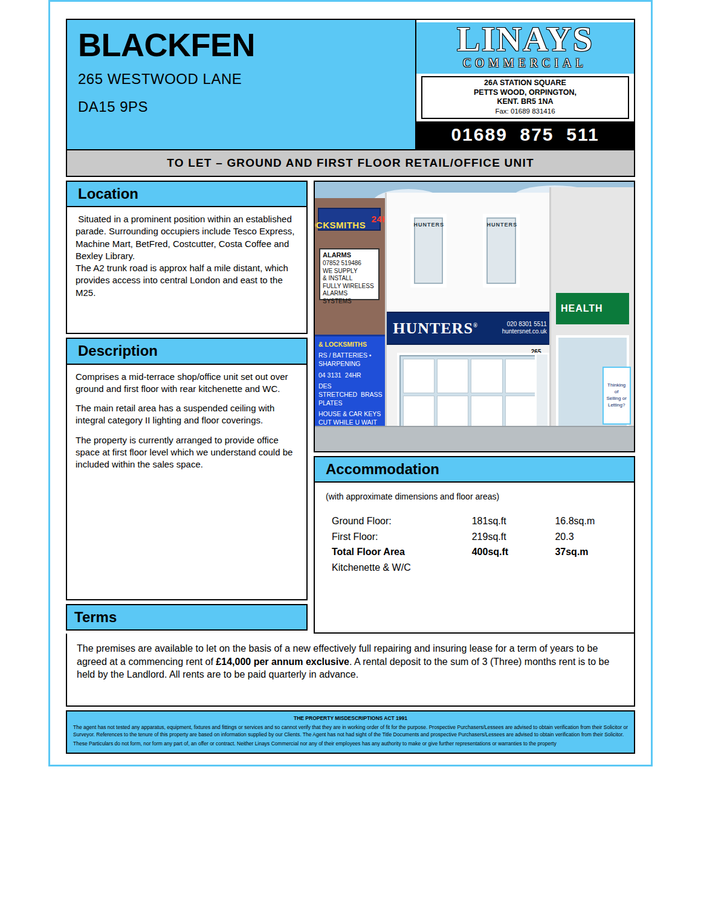BLACKFEN
265 WESTWOOD LANE
DA15 9PS
LINAYS COMMERCIAL
26A STATION SQUARE
PETTS WOOD, ORPINGTON,
KENT. BR5 1NA
Fax: 01689 831416
01689 875 511
To Let – Ground and First Floor Retail/Office Unit
Location
Situated in a prominent position within an established parade. Surrounding occupiers include Tesco Express, Machine Mart, BetFred, Costcutter, Costa Coffee and Bexley Library.
The A2 trunk road is approx half a mile distant, which provides access into central London and east to the M25.
Description
Comprises a mid-terrace shop/office unit set out over ground and first floor with rear kitchenette and WC.
The main retail area has a suspended ceiling with integral category II lighting and floor coverings.
The property is currently arranged to provide office space at first floor level which we understand could be included within the sales space.
Terms
Y LOCKSMITHS 24HR
ALARMS 07852 519486
WE SUPPLY
& INSTALL
FULLY WIRELESS
ALARMS SYSTEMS
& LOCKSMITHS
RS / BATTERIES • SHARPENING
04 3131 24HR
DES STRETCHED BRASS PLATES
HOUSE & CAR KEYS
CUT WHILE U WAIT
SHOE REPAIRS • LOCKSMITHS
WATCH BATTERIES • KEY CUTTING
HUNTERS
HUNTERS
HUNTERS®
020 8301 5511
huntersnet.co.uk
265
HEALTH
Thinking of
Selling or
Letting?
Accommodation
(with approximate dimensions and floor areas)
| Ground Floor: | 181sq.ft | 16.8sq.m |
| First Floor: | 219sq.ft | 20.3 |
| Total Floor Area | 400sq.ft | 37sq.m |
Kitchenette & W/C
The premises are available to let on the basis of a new effectively full repairing and insuring lease for a term of years to be agreed at a commencing rent of £14,000 per annum exclusive. A rental deposit to the sum of 3 (Three) months rent is to be held by the Landlord. All rents are to be paid quarterly in advance.
THE PROPERTY MISDESCRIPTIONS ACT 1991
The agent has not tested any apparatus, equipment, fixtures and fittings or services and so cannot verify that they are in working order of fit for the purpose. Prospective Purchasers/Lessees are advised to obtain verification from their Solicitor or Surveyor. References to the tenure of this property are based on information supplied by our Clients. The Agent has not had sight of the Title Documents and prospective Purchasers/Lessees are advised to obtain verification from their Solicitor.
These Particulars do not form, nor form any part of, an offer or contract. Neither Linays Commercial nor any of their employees has any authority to make or give further representations or warranties to the property